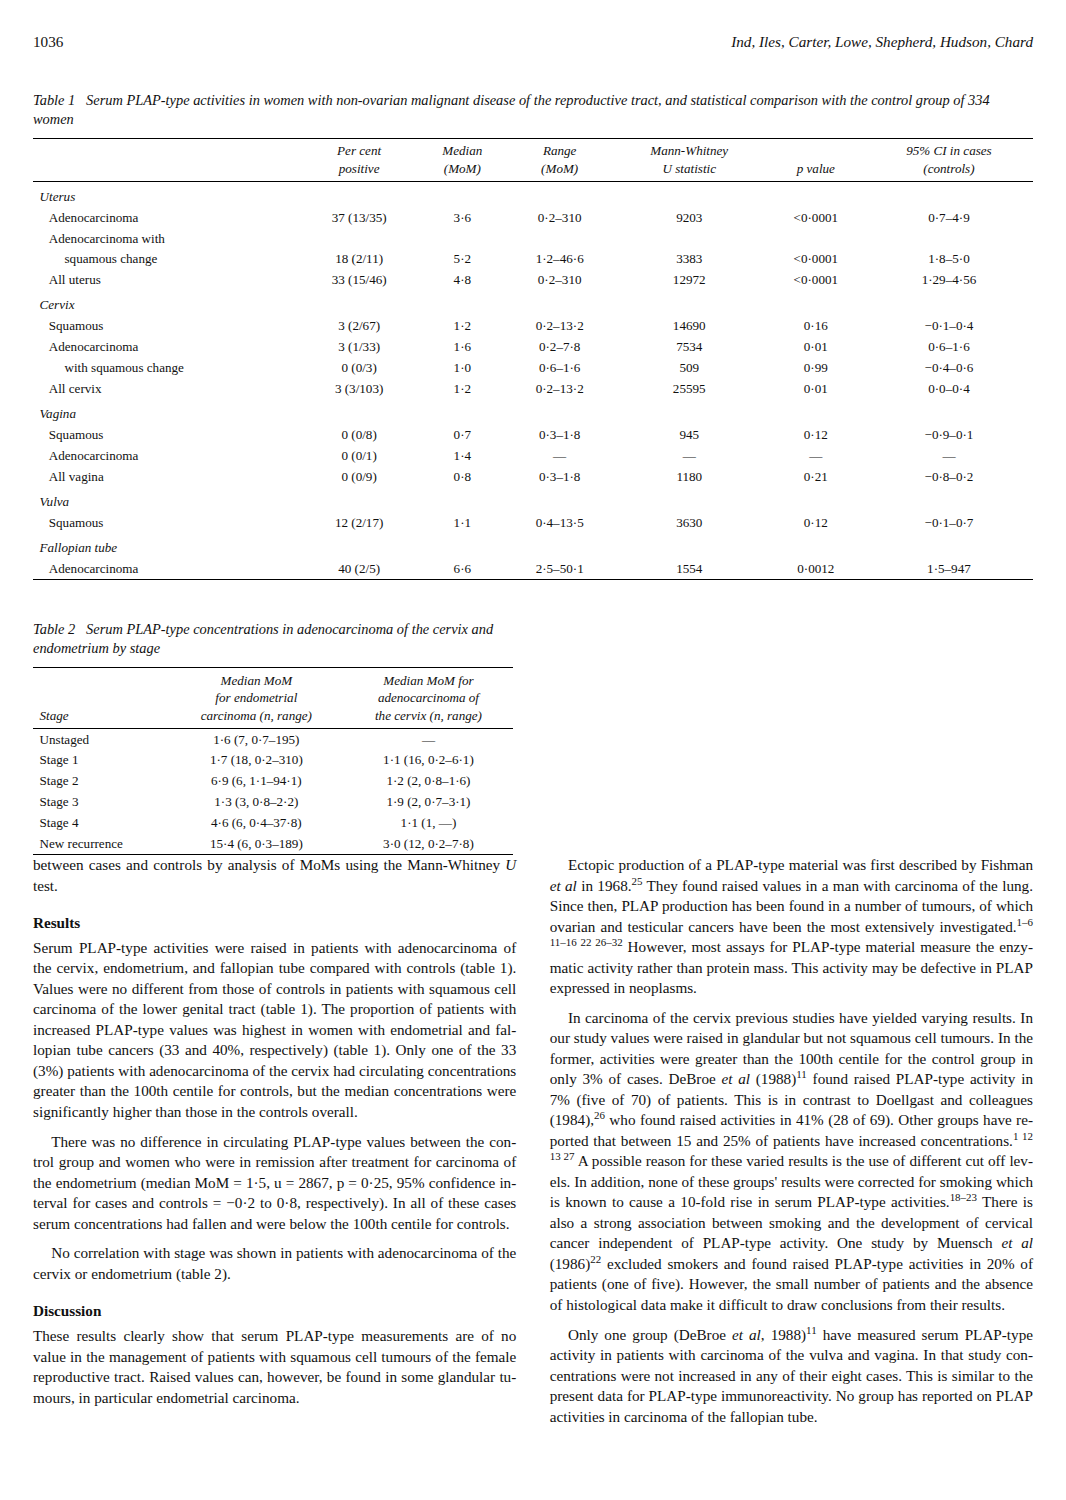1036 Ind, Iles, Carter, Lowe, Shepherd, Hudson, Chard
Table 1 Serum PLAP-type activities in women with non-ovarian malignant disease of the reproductive tract, and statistical comparison with the control group of 334 women
| | Per cent positive | Median (MoM) | Range (MoM) | Mann-Whitney U statistic | p value | 95% CI in cases (controls) |
| --- | --- | --- | --- | --- | --- | --- |
| Uterus |
| Adenocarcinoma | 37 (13/35) | 3·6 | 0·2–310 | 9203 | <0·0001 | 0·7–4·9 |
| Adenocarcinoma with | | | | | | |
| squamous change | 18 (2/11) | 5·2 | 1·2–46·6 | 3383 | <0·0001 | 1·8–5·0 |
| All uterus | 33 (15/46) | 4·8 | 0·2–310 | 12972 | <0·0001 | 1·29–4·56 |
| Cervix |
| Squamous | 3 (2/67) | 1·2 | 0·2–13·2 | 14690 | 0·16 | −0·1–0·4 |
| Adenocarcinoma | 3 (1/33) | 1·6 | 0·2–7·8 | 7534 | 0·01 | 0·6–1·6 |
| with squamous change | 0 (0/3) | 1·0 | 0·6–1·6 | 509 | 0·99 | −0·4–0·6 |
| All cervix | 3 (3/103) | 1·2 | 0·2–13·2 | 25595 | 0·01 | 0·0–0·4 |
| Vagina |
| Squamous | 0 (0/8) | 0·7 | 0·3–1·8 | 945 | 0·12 | −0·9–0·1 |
| Adenocarcinoma | 0 (0/1) | 1·4 | — | — | — | — |
| All vagina | 0 (0/9) | 0·8 | 0·3–1·8 | 1180 | 0·21 | −0·8–0·2 |
| Vulva |
| Squamous | 12 (2/17) | 1·1 | 0·4–13·5 | 3630 | 0·12 | −0·1–0·7 |
| Fallopian tube |
| Adenocarcinoma | 40 (2/5) | 6·6 | 2·5–50·1 | 1554 | 0·0012 | 1·5–947 |
Table 2 Serum PLAP-type concentrations in adenocarcinoma of the cervix and endometrium by stage
| Stage | Median MoM for endometrial carcinoma (n, range) | Median MoM for adenocarcinoma of the cervix (n, range) |
| --- | --- | --- |
| Unstaged | 1·6 (7, 0·7–195) | — |
| Stage 1 | 1·7 (18, 0·2–310) | 1·1 (16, 0·2–6·1) |
| Stage 2 | 6·9 (6, 1·1–94·1) | 1·2 (2, 0·8–1·6) |
| Stage 3 | 1·3 (3, 0·8–2·2) | 1·9 (2, 0·7–3·1) |
| Stage 4 | 4·6 (6, 0·4–37·8) | 1·1 (1, —) |
| New recurrence | 15·4 (6, 0·3–189) | 3·0 (12, 0·2–7·8) |
between cases and controls by analysis of MoMs using the Mann-Whitney U test.
Results
Serum PLAP-type activities were raised in patients with adenocarcinoma of the cervix, endometrium, and fallopian tube compared with controls (table 1). Values were no different from those of controls in patients with squamous cell carcinoma of the lower genital tract (table 1). The proportion of patients with increased PLAP-type values was highest in women with endometrial and fallopian tube cancers (33 and 40%, respectively) (table 1). Only one of the 33 (3%) patients with adenocarcinoma of the cervix had circulating concentrations greater than the 100th centile for controls, but the median concentrations were significantly higher than those in the controls overall.
There was no difference in circulating PLAP-type values between the control group and women who were in remission after treatment for carcinoma of the endometrium (median MoM = 1·5, u = 2867, p = 0·25, 95% confidence interval for cases and controls = −0·2 to 0·8, respectively). In all of these cases serum concentrations had fallen and were below the 100th centile for controls.
No correlation with stage was shown in patients with adenocarcinoma of the cervix or endometrium (table 2).
Discussion
These results clearly show that serum PLAP-type measurements are of no value in the management of patients with squamous cell tumours of the female reproductive tract. Raised values can, however, be found in some glandular tumours, in particular endometrial carcinoma.
Ectopic production of a PLAP-type material was first described by Fishman et al in 1968.25 They found raised values in a man with carcinoma of the lung. Since then, PLAP production has been found in a number of tumours, of which ovarian and testicular cancers have been the most extensively investigated.1–6 11–16 22 26–32 However, most assays for PLAP-type material measure the enzymatic activity rather than protein mass. This activity may be defective in PLAP expressed in neoplasms.
In carcinoma of the cervix previous studies have yielded varying results. In our study values were raised in glandular but not squamous cell tumours. In the former, activities were greater than the 100th centile for the control group in only 3% of cases. DeBroe et al (1988)11 found raised PLAP-type activity in 7% (five of 70) of patients. This is in contrast to Doellgast and colleagues (1984),26 who found raised activities in 41% (28 of 69). Other groups have reported that between 15 and 25% of patients have increased concentrations.1 12 13 27 A possible reason for these varied results is the use of different cut off levels. In addition, none of these groups' results were corrected for smoking which is known to cause a 10-fold rise in serum PLAP-type activities.18–23 There is also a strong association between smoking and the development of cervical cancer independent of PLAP-type activity. One study by Muensch et al (1986)22 excluded smokers and found raised PLAP-type activities in 20% of patients (one of five). However, the small number of patients and the absence of histological data make it difficult to draw conclusions from their results.
Only one group (DeBroe et al, 1988)11 have measured serum PLAP-type activity in patients with carcinoma of the vulva and vagina. In that study concentrations were not increased in any of their eight cases. This is similar to the present data for PLAP-type immunoreactivity. No group has reported on PLAP activities in carcinoma of the fallopian tube.